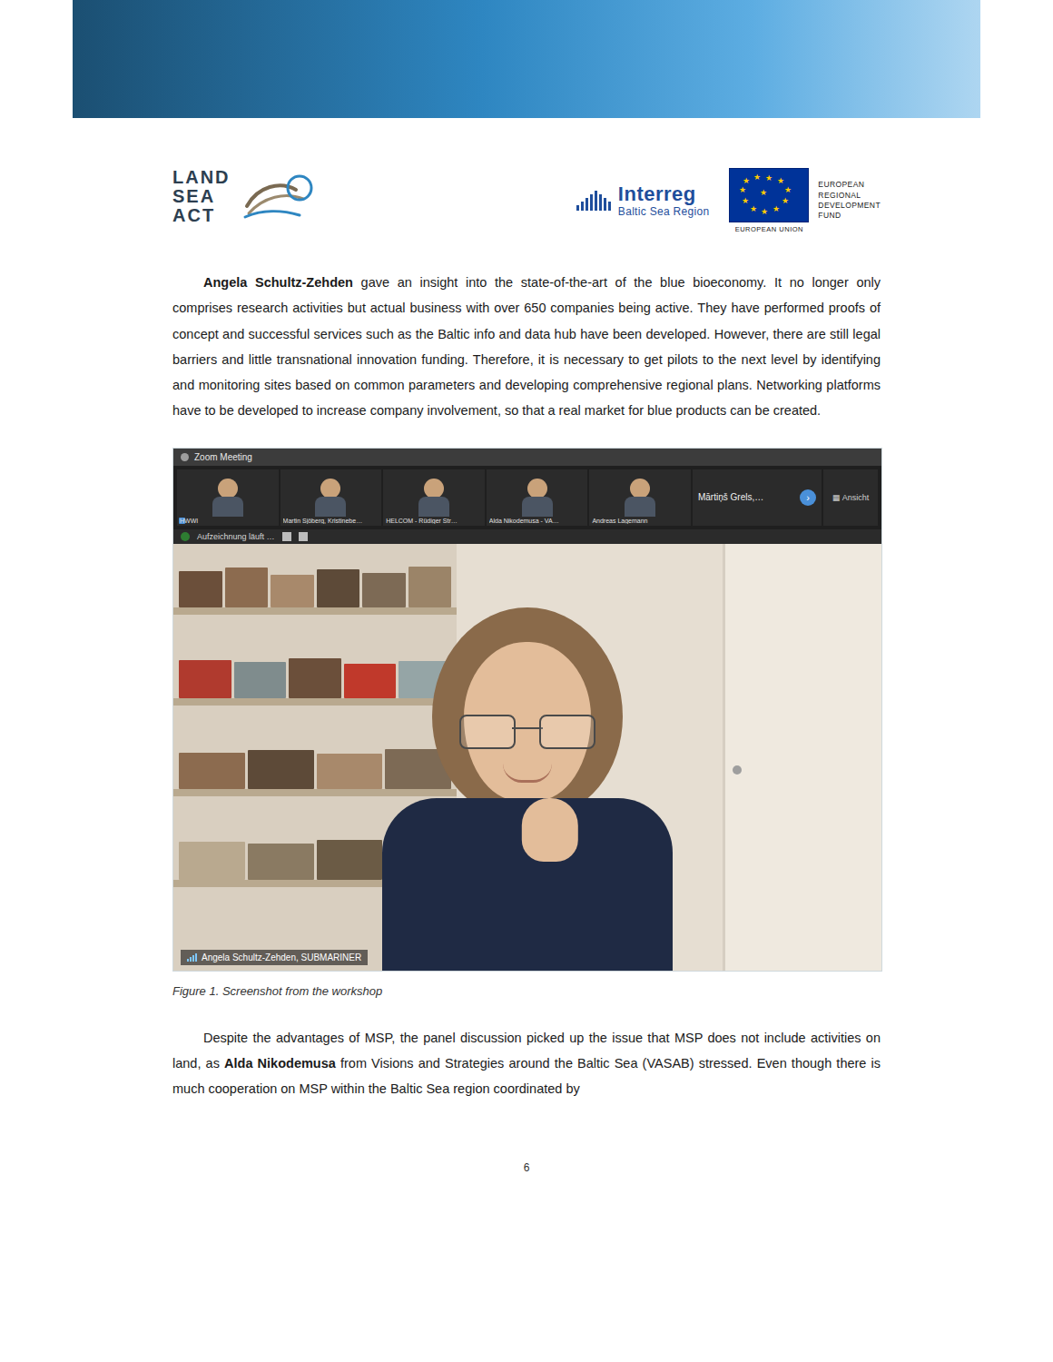LAND
SEA
ACT
Interreg
Baltic Sea Region
★ ★ ★ ★ ★ ★ ★ ★ ★ ★ ★ ★
EUROPEAN UNION
EUROPEAN
REGIONAL
DEVELOPMENT
FUND
Angela Schultz-Zehden gave an insight into the state-of-the-art of the blue bioeconomy. It no longer only comprises research activities but actual business with over 650 companies being active. They have performed proofs of concept and successful services such as the Baltic info and data hub have been developed. However, there are still legal barriers and little transnational innovation funding. Therefore, it is necessary to get pilots to the next level by identifying and monitoring sites based on common parameters and developing comprehensive regional plans. Networking platforms have to be developed to increase company involvement, so that a real market for blue products can be created.
Zoom Meeting
HWWI
Martin Sjöberg, Kristinebe…
HELCOM - Rüdiger Str…
Alda Nikodemusa - VA…
Andreas Lagemann
Mārtiņš Grels,… ›
▦ Ansicht
Aufzeichnung läuft …
Angela Schultz-Zehden, SUBMARINER
Figure 1. Screenshot from the workshop
Despite the advantages of MSP, the panel discussion picked up the issue that MSP does not include activities on land, as Alda Nikodemusa from Visions and Strategies around the Baltic Sea (VASAB) stressed. Even though there is much cooperation on MSP within the Baltic Sea region coordinated by
6